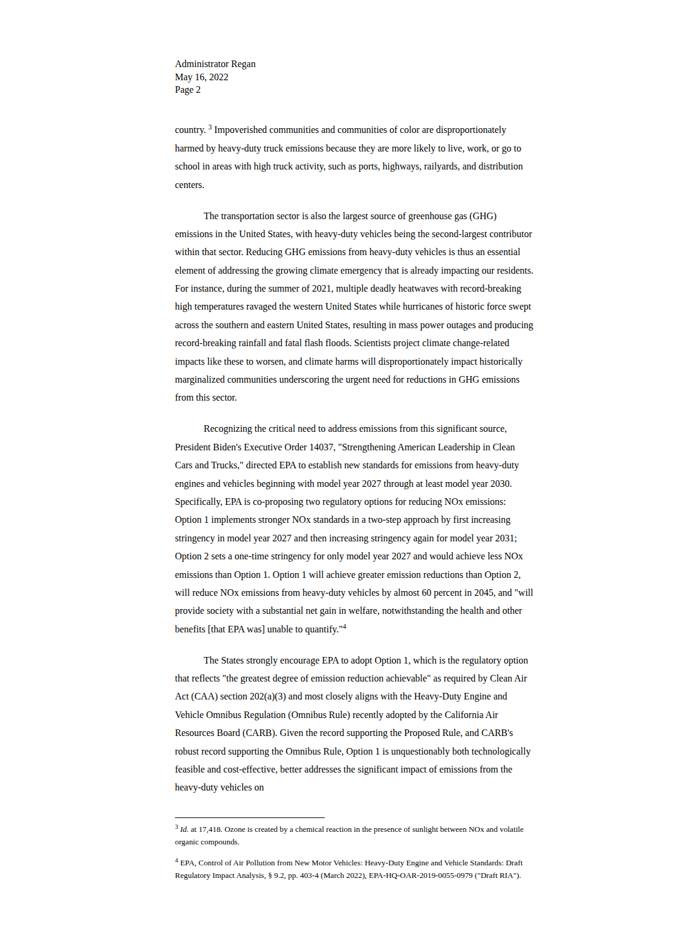Administrator Regan
May 16, 2022
Page 2
country. 3 Impoverished communities and communities of color are disproportionately harmed by heavy-duty truck emissions because they are more likely to live, work, or go to school in areas with high truck activity, such as ports, highways, railyards, and distribution centers.
The transportation sector is also the largest source of greenhouse gas (GHG) emissions in the United States, with heavy-duty vehicles being the second-largest contributor within that sector. Reducing GHG emissions from heavy-duty vehicles is thus an essential element of addressing the growing climate emergency that is already impacting our residents. For instance, during the summer of 2021, multiple deadly heatwaves with record-breaking high temperatures ravaged the western United States while hurricanes of historic force swept across the southern and eastern United States, resulting in mass power outages and producing record-breaking rainfall and fatal flash floods. Scientists project climate change-related impacts like these to worsen, and climate harms will disproportionately impact historically marginalized communities underscoring the urgent need for reductions in GHG emissions from this sector.
Recognizing the critical need to address emissions from this significant source, President Biden's Executive Order 14037, "Strengthening American Leadership in Clean Cars and Trucks," directed EPA to establish new standards for emissions from heavy-duty engines and vehicles beginning with model year 2027 through at least model year 2030. Specifically, EPA is co-proposing two regulatory options for reducing NOx emissions: Option 1 implements stronger NOx standards in a two-step approach by first increasing stringency in model year 2027 and then increasing stringency again for model year 2031; Option 2 sets a one-time stringency for only model year 2027 and would achieve less NOx emissions than Option 1. Option 1 will achieve greater emission reductions than Option 2, will reduce NOx emissions from heavy-duty vehicles by almost 60 percent in 2045, and "will provide society with a substantial net gain in welfare, notwithstanding the health and other benefits [that EPA was] unable to quantify."4
The States strongly encourage EPA to adopt Option 1, which is the regulatory option that reflects "the greatest degree of emission reduction achievable" as required by Clean Air Act (CAA) section 202(a)(3) and most closely aligns with the Heavy-Duty Engine and Vehicle Omnibus Regulation (Omnibus Rule) recently adopted by the California Air Resources Board (CARB). Given the record supporting the Proposed Rule, and CARB's robust record supporting the Omnibus Rule, Option 1 is unquestionably both technologically feasible and cost-effective, better addresses the significant impact of emissions from the heavy-duty vehicles on
3 Id. at 17,418. Ozone is created by a chemical reaction in the presence of sunlight between NOx and volatile organic compounds.
4 EPA, Control of Air Pollution from New Motor Vehicles: Heavy-Duty Engine and Vehicle Standards: Draft Regulatory Impact Analysis, § 9.2, pp. 403-4 (March 2022), EPA-HQ-OAR-2019-0055-0979 ("Draft RIA").